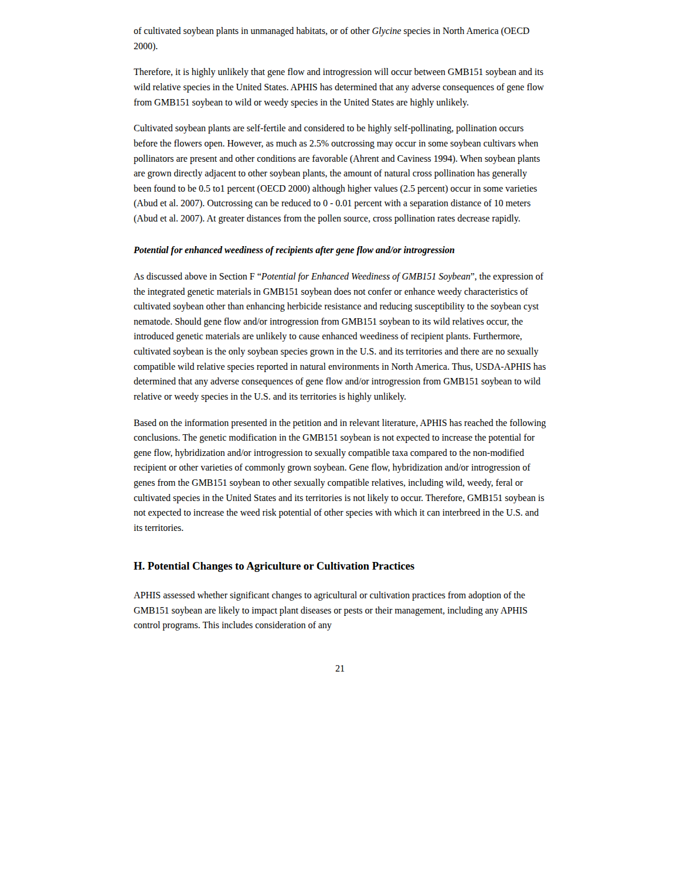of cultivated soybean plants in unmanaged habitats, or of other Glycine species in North America (OECD 2000).
Therefore, it is highly unlikely that gene flow and introgression will occur between GMB151 soybean and its wild relative species in the United States. APHIS has determined that any adverse consequences of gene flow from GMB151 soybean to wild or weedy species in the United States are highly unlikely.
Cultivated soybean plants are self-fertile and considered to be highly self-pollinating, pollination occurs before the flowers open. However, as much as 2.5% outcrossing may occur in some soybean cultivars when pollinators are present and other conditions are favorable (Ahrent and Caviness 1994). When soybean plants are grown directly adjacent to other soybean plants, the amount of natural cross pollination has generally been found to be 0.5 to1 percent (OECD 2000) although higher values (2.5 percent) occur in some varieties (Abud et al. 2007). Outcrossing can be reduced to 0 - 0.01 percent with a separation distance of 10 meters (Abud et al. 2007). At greater distances from the pollen source, cross pollination rates decrease rapidly.
Potential for enhanced weediness of recipients after gene flow and/or introgression
As discussed above in Section F “Potential for Enhanced Weediness of GMB151 Soybean”, the expression of the integrated genetic materials in GMB151 soybean does not confer or enhance weedy characteristics of cultivated soybean other than enhancing herbicide resistance and reducing susceptibility to the soybean cyst nematode. Should gene flow and/or introgression from GMB151 soybean to its wild relatives occur, the introduced genetic materials are unlikely to cause enhanced weediness of recipient plants. Furthermore, cultivated soybean is the only soybean species grown in the U.S. and its territories and there are no sexually compatible wild relative species reported in natural environments in North America. Thus, USDA-APHIS has determined that any adverse consequences of gene flow and/or introgression from GMB151 soybean to wild relative or weedy species in the U.S. and its territories is highly unlikely.
Based on the information presented in the petition and in relevant literature, APHIS has reached the following conclusions. The genetic modification in the GMB151 soybean is not expected to increase the potential for gene flow, hybridization and/or introgression to sexually compatible taxa compared to the non-modified recipient or other varieties of commonly grown soybean. Gene flow, hybridization and/or introgression of genes from the GMB151 soybean to other sexually compatible relatives, including wild, weedy, feral or cultivated species in the United States and its territories is not likely to occur. Therefore, GMB151 soybean is not expected to increase the weed risk potential of other species with which it can interbreed in the U.S. and its territories.
H. Potential Changes to Agriculture or Cultivation Practices
APHIS assessed whether significant changes to agricultural or cultivation practices from adoption of the GMB151 soybean are likely to impact plant diseases or pests or their management, including any APHIS control programs. This includes consideration of any
21